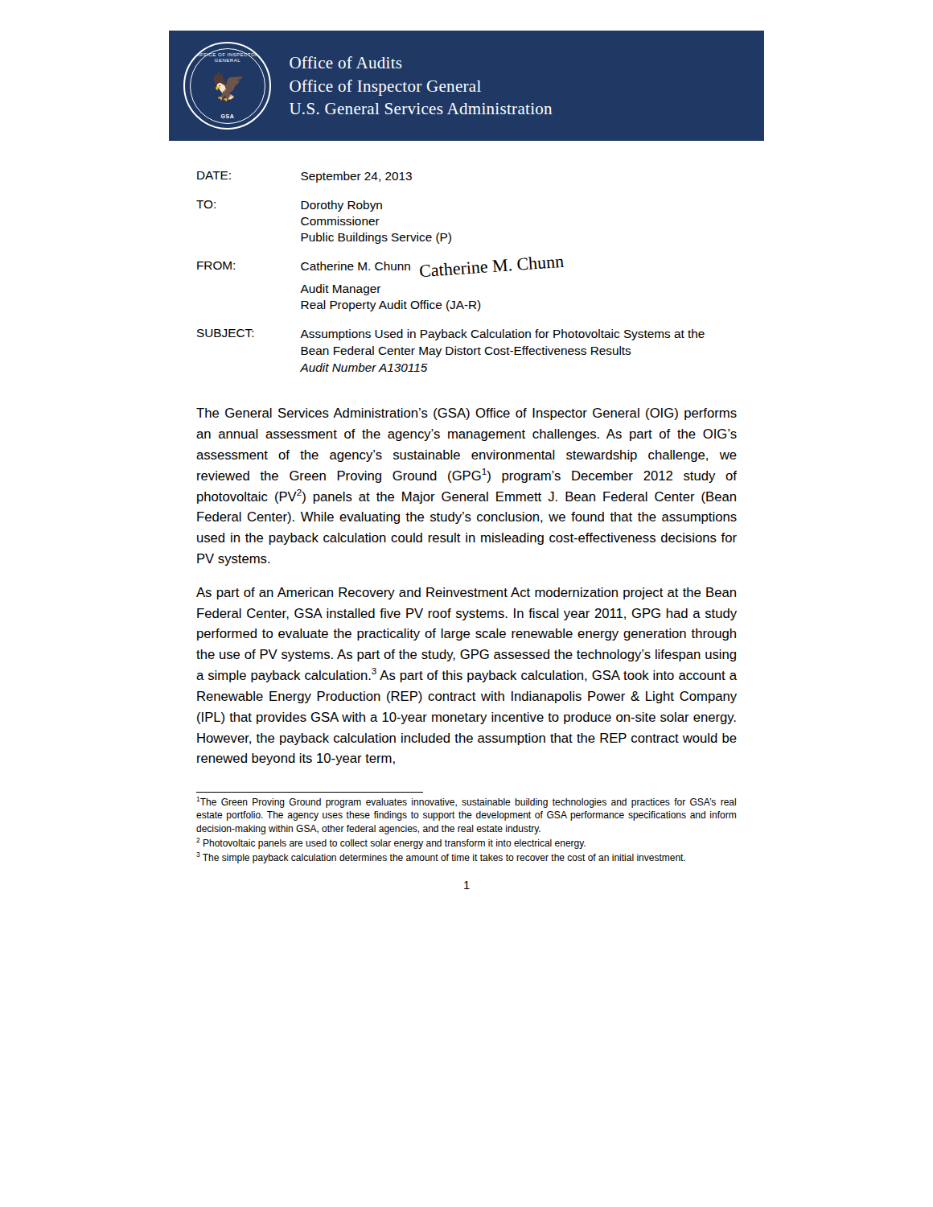Office of Inspector General
🦅
GSA
Office of Audits
Office of Inspector General
U.S. General Services Administration
| DATE: | September 24, 2013 |
| TO: | Dorothy Robyn Commissioner Public Buildings Service (P) |
| FROM: | Catherine M. Chunn Catherine M. Chunn Audit Manager Real Property Audit Office (JA-R) |
| SUBJECT: | Assumptions Used in Payback Calculation for Photovoltaic Systems at the Bean Federal Center May Distort Cost-Effectiveness Results Audit Number A130115 |
The General Services Administration’s (GSA) Office of Inspector General (OIG) performs an annual assessment of the agency’s management challenges. As part of the OIG’s assessment of the agency’s sustainable environmental stewardship challenge, we reviewed the Green Proving Ground (GPG1) program’s December 2012 study of photovoltaic (PV2) panels at the Major General Emmett J. Bean Federal Center (Bean Federal Center). While evaluating the study’s conclusion, we found that the assumptions used in the payback calculation could result in misleading cost-effectiveness decisions for PV systems.
As part of an American Recovery and Reinvestment Act modernization project at the Bean Federal Center, GSA installed five PV roof systems. In fiscal year 2011, GPG had a study performed to evaluate the practicality of large scale renewable energy generation through the use of PV systems. As part of the study, GPG assessed the technology’s lifespan using a simple payback calculation.3 As part of this payback calculation, GSA took into account a Renewable Energy Production (REP) contract with Indianapolis Power & Light Company (IPL) that provides GSA with a 10-year monetary incentive to produce on-site solar energy. However, the payback calculation included the assumption that the REP contract would be renewed beyond its 10-year term,
1The Green Proving Ground program evaluates innovative, sustainable building technologies and practices for GSA’s real estate portfolio. The agency uses these findings to support the development of GSA performance specifications and inform decision-making within GSA, other federal agencies, and the real estate industry.
2 Photovoltaic panels are used to collect solar energy and transform it into electrical energy.
3 The simple payback calculation determines the amount of time it takes to recover the cost of an initial investment.
1